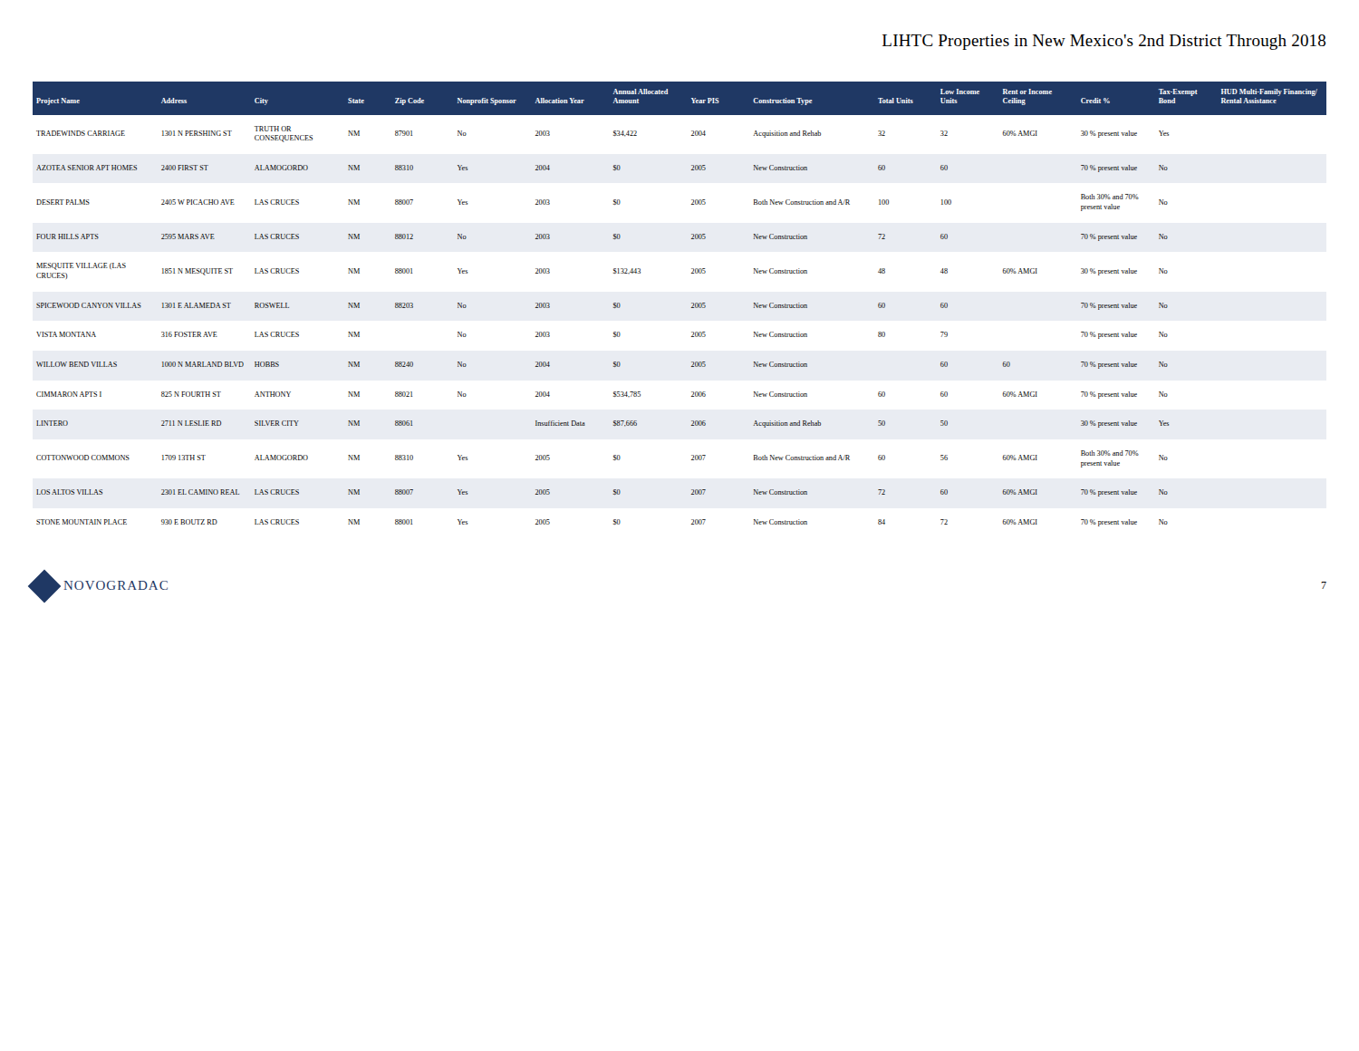LIHTC Properties in New Mexico's 2nd District Through 2018
| Project Name | Address | City | State | Zip Code | Nonprofit Sponsor | Allocation Year | Annual Allocated Amount | Year PIS | Construction Type | Total Units | Low Income Units | Rent or Income Ceiling | Credit % | Tax-Exempt Bond | HUD Multi-Family Financing/ Rental Assistance |
| --- | --- | --- | --- | --- | --- | --- | --- | --- | --- | --- | --- | --- | --- | --- | --- |
| TRADEWINDS CARRIAGE | 1301 N PERSHING ST | TRUTH OR CONSEQUENCES | NM | 87901 | No | 2003 | $34,422 | 2004 | Acquisition and Rehab | 32 | 32 | 60% AMGI | 30 % present value | Yes | |
| AZOTEA SENIOR APT HOMES | 2400 FIRST ST | ALAMOGORDO | NM | 88310 | Yes | 2004 | $0 | 2005 | New Construction | 60 | 60 | | 70 % present value | No | |
| DESERT PALMS | 2405 W PICACHO AVE | LAS CRUCES | NM | 88007 | Yes | 2003 | $0 | 2005 | Both New Construction and A/R | 100 | 100 | | Both 30% and 70% present value | No | |
| FOUR HILLS APTS | 2595 MARS AVE | LAS CRUCES | NM | 88012 | No | 2003 | $0 | 2005 | New Construction | 72 | 60 | | 70 % present value | No | |
| MESQUITE VILLAGE (LAS CRUCES) | 1851 N MESQUITE ST | LAS CRUCES | NM | 88001 | Yes | 2003 | $132,443 | 2005 | New Construction | 48 | 48 | 60% AMGI | 30 % present value | No | |
| SPICEWOOD CANYON VILLAS | 1301 E ALAMEDA ST | ROSWELL | NM | 88203 | No | 2003 | $0 | 2005 | New Construction | 60 | 60 | | 70 % present value | No | |
| VISTA MONTANA | 316 FOSTER AVE | LAS CRUCES | NM | | No | 2003 | $0 | 2005 | New Construction | 80 | 79 | | 70 % present value | No | |
| WILLOW BEND VILLAS | 1000 N MARLAND BLVD | HOBBS | NM | 88240 | No | 2004 | $0 | 2005 | New Construction | | 60 | 60 | 70 % present value | No | |
| CIMMARON APTS I | 825 N FOURTH ST | ANTHONY | NM | 88021 | No | 2004 | $534,785 | 2006 | New Construction | 60 | 60 | 60% AMGI | 70 % present value | No | |
| LINTERO | 2711 N LESLIE RD | SILVER CITY | NM | 88061 | | Insufficient Data | $87,666 | 2006 | Acquisition and Rehab | 50 | 50 | | 30 % present value | Yes | |
| COTTONWOOD COMMONS | 1709 13TH ST | ALAMOGORDO | NM | 88310 | Yes | 2005 | $0 | 2007 | Both New Construction and A/R | 60 | 56 | 60% AMGI | Both 30% and 70% present value | No | |
| LOS ALTOS VILLAS | 2301 EL CAMINO REAL | LAS CRUCES | NM | 88007 | Yes | 2005 | $0 | 2007 | New Construction | 72 | 60 | 60% AMGI | 70 % present value | No | |
| STONE MOUNTAIN PLACE | 930 E BOUTZ RD | LAS CRUCES | NM | 88001 | Yes | 2005 | $0 | 2007 | New Construction | 84 | 72 | 60% AMGI | 70 % present value | No | |
NOVOGRADAC
7